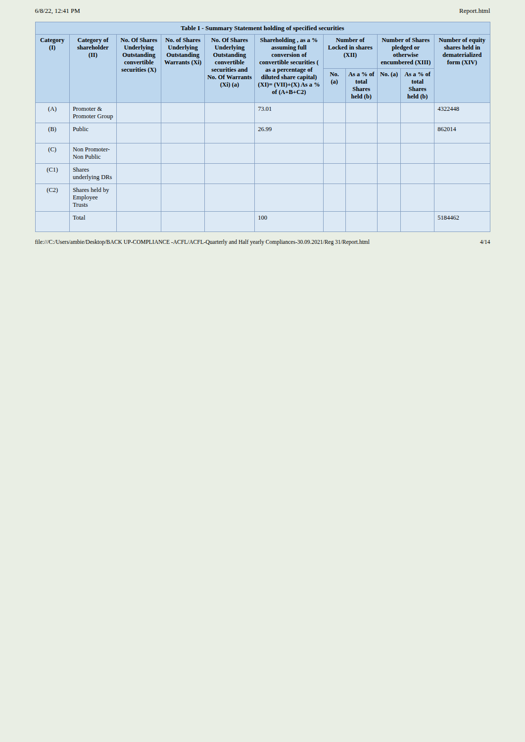6/8/22, 12:41 PM
Report.html
| Table I - Summary Statement holding of specified securities |
| --- |
| Category (I) | Category of shareholder (II) | No. Of Shares Underlying Outstanding convertible securities (X) | No. of Shares Underlying Outstanding Warrants (Xi) | No. Of Shares Underlying Outstanding convertible securities and No. Of Warrants (Xi) (a) | Shareholding , as a % assuming full conversion of convertible securities ( as a percentage of diluted share capital) (XI)= (VII)+(X) As a % of (A+B+C2) | Number of Locked in shares (XII) | Number of Shares pledged or otherwise encumbered (XIII) | Number of equity shares held in dematerialized form (XIV) |
| No. (a) | As a % of total Shares held (b) | No. (a) | As a % of total Shares held (b) |
| (A) | Promoter & Promoter Group | | | | 73.01 | | | | | 4322448 |
| (B) | Public | | | | 26.99 | | | | | 862014 |
| (C) | Non Promoter- Non Public | | | | | | | | | |
| (C1) | Shares underlying DRs | | | | | | | | | |
| (C2) | Shares held by Employee Trusts | | | | | | | | | |
| | Total | | | | 100 | | | | | 5184462 |
file:///C:/Users/ambie/Desktop/BACK UP-COMPLIANCE -ACFL/ACFL-Quarterly and Half yearly Compliances-30.09.2021/Reg 31/Report.html
4/14